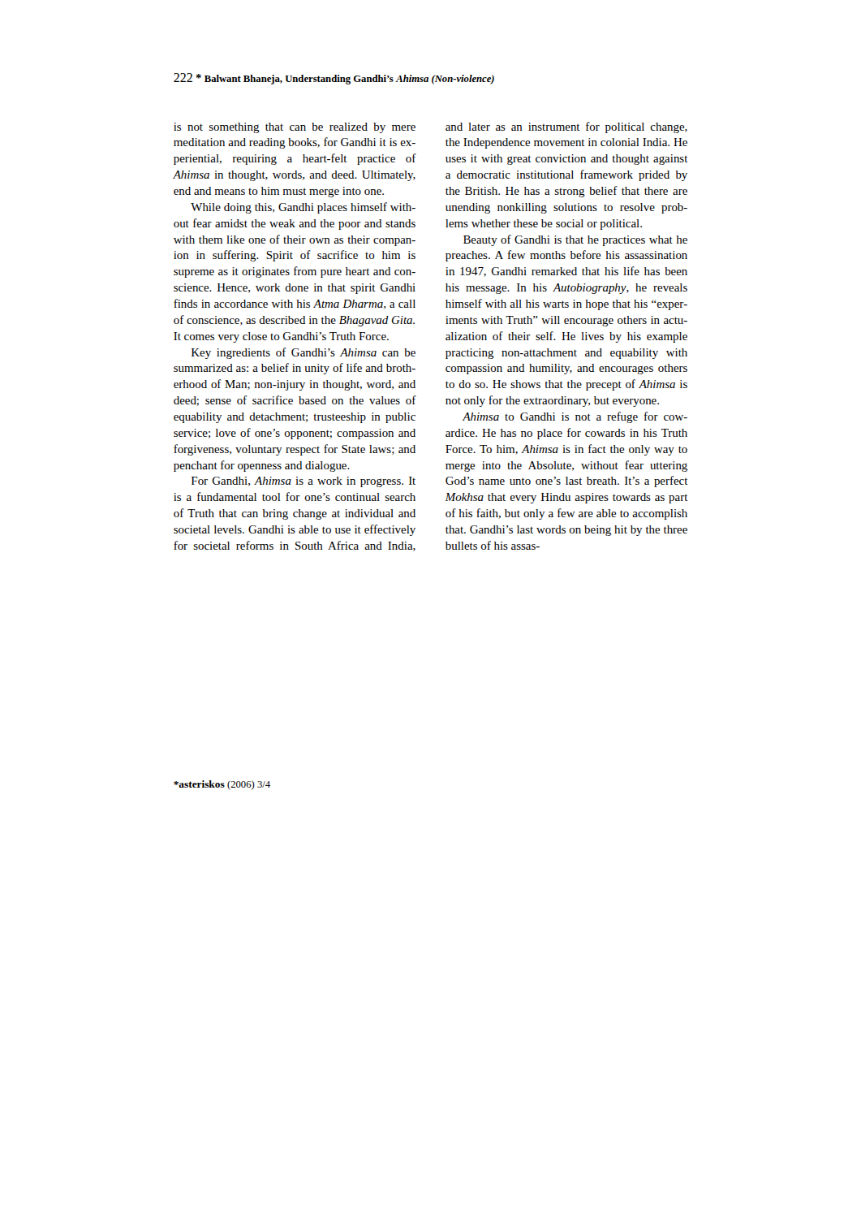222 * Balwant Bhaneja, Understanding Gandhi’s Ahimsa (Non-violence)
is not something that can be realized by mere meditation and reading books, for Gandhi it is experiential, requiring a heart-felt practice of Ahimsa in thought, words, and deed. Ultimately, end and means to him must merge into one.
While doing this, Gandhi places himself without fear amidst the weak and the poor and stands with them like one of their own as their companion in suffering. Spirit of sacrifice to him is supreme as it originates from pure heart and conscience. Hence, work done in that spirit Gandhi finds in accordance with his Atma Dharma, a call of conscience, as described in the Bhagavad Gita. It comes very close to Gandhi’s Truth Force.
Key ingredients of Gandhi’s Ahimsa can be summarized as: a belief in unity of life and brotherhood of Man; non-injury in thought, word, and deed; sense of sacrifice based on the values of equability and detachment; trusteeship in public service; love of one’s opponent; compassion and forgiveness, voluntary respect for State laws; and penchant for openness and dialogue.
For Gandhi, Ahimsa is a work in progress. It is a fundamental tool for one’s continual search of Truth that can bring change at individual and societal levels. Gandhi is able to use it effectively for societal reforms in South Africa and India, and later as an instrument for political change, the Independence movement in colonial India. He uses it with great conviction and thought against a democratic institutional framework prided by the British. He has a strong belief that there are unending nonkilling solutions to resolve problems whether these be social or political.
Beauty of Gandhi is that he practices what he preaches. A few months before his assassination in 1947, Gandhi remarked that his life has been his message. In his Autobiography, he reveals himself with all his warts in hope that his “experiments with Truth” will encourage others in actualization of their self. He lives by his example practicing non-attachment and equability with compassion and humility, and encourages others to do so. He shows that the precept of Ahimsa is not only for the extraordinary, but everyone.
Ahimsa to Gandhi is not a refuge for cowardice. He has no place for cowards in his Truth Force. To him, Ahimsa is in fact the only way to merge into the Absolute, without fear uttering God’s name unto one’s last breath. It’s a perfect Mokhsa that every Hindu aspires towards as part of his faith, but only a few are able to accomplish that. Gandhi’s last words on being hit by the three bullets of his assas-
*asteriskos (2006) 3/4